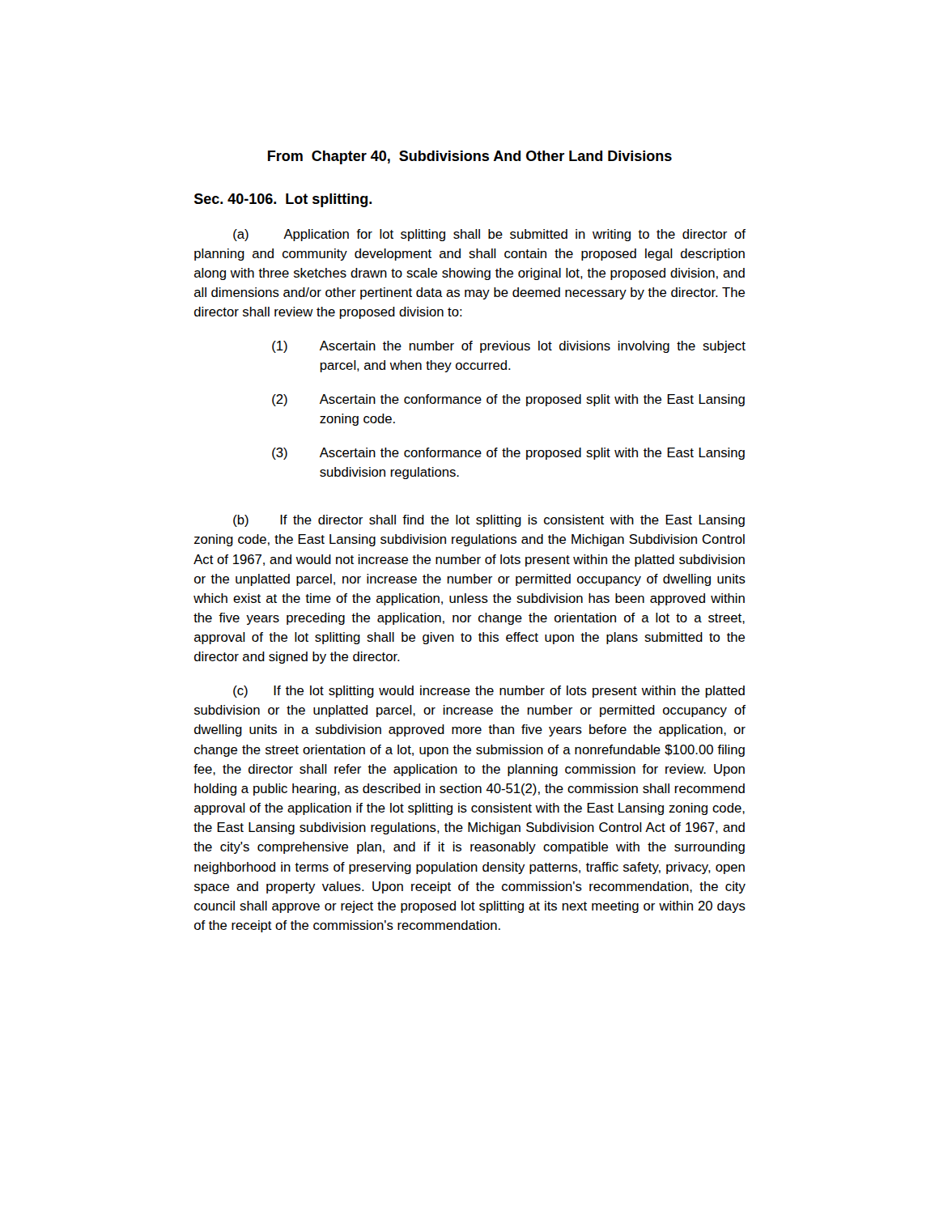From Chapter 40, Subdivisions And Other Land Divisions
Sec. 40-106. Lot splitting.
(a) Application for lot splitting shall be submitted in writing to the director of planning and community development and shall contain the proposed legal description along with three sketches drawn to scale showing the original lot, the proposed division, and all dimensions and/or other pertinent data as may be deemed necessary by the director. The director shall review the proposed division to:
(1) Ascertain the number of previous lot divisions involving the subject parcel, and when they occurred.
(2) Ascertain the conformance of the proposed split with the East Lansing zoning code.
(3) Ascertain the conformance of the proposed split with the East Lansing subdivision regulations.
(b) If the director shall find the lot splitting is consistent with the East Lansing zoning code, the East Lansing subdivision regulations and the Michigan Subdivision Control Act of 1967, and would not increase the number of lots present within the platted subdivision or the unplatted parcel, nor increase the number or permitted occupancy of dwelling units which exist at the time of the application, unless the subdivision has been approved within the five years preceding the application, nor change the orientation of a lot to a street, approval of the lot splitting shall be given to this effect upon the plans submitted to the director and signed by the director.
(c) If the lot splitting would increase the number of lots present within the platted subdivision or the unplatted parcel, or increase the number or permitted occupancy of dwelling units in a subdivision approved more than five years before the application, or change the street orientation of a lot, upon the submission of a nonrefundable $100.00 filing fee, the director shall refer the application to the planning commission for review. Upon holding a public hearing, as described in section 40-51(2), the commission shall recommend approval of the application if the lot splitting is consistent with the East Lansing zoning code, the East Lansing subdivision regulations, the Michigan Subdivision Control Act of 1967, and the city's comprehensive plan, and if it is reasonably compatible with the surrounding neighborhood in terms of preserving population density patterns, traffic safety, privacy, open space and property values. Upon receipt of the commission's recommendation, the city council shall approve or reject the proposed lot splitting at its next meeting or within 20 days of the receipt of the commission's recommendation.